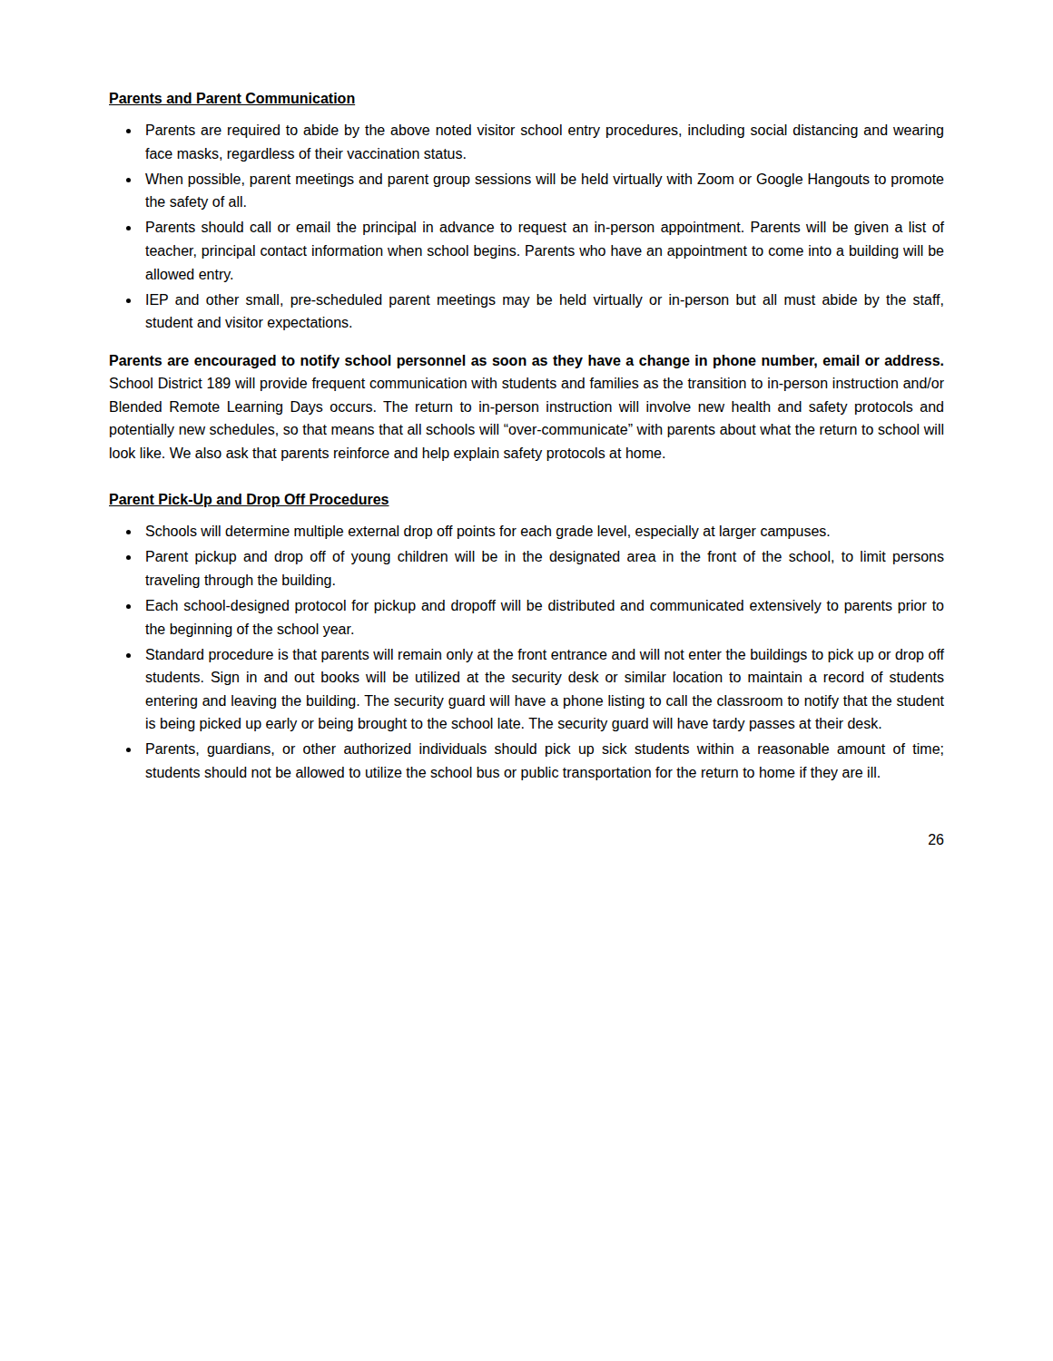Parents and Parent Communication
Parents are required to abide by the above noted visitor school entry procedures, including social distancing and wearing face masks, regardless of their vaccination status.
When possible, parent meetings and parent group sessions will be held virtually with Zoom or Google Hangouts to promote the safety of all.
Parents should call or email the principal in advance to request an in-person appointment. Parents will be given a list of teacher, principal contact information when school begins. Parents who have an appointment to come into a building will be allowed entry.
IEP and other small, pre-scheduled parent meetings may be held virtually or in-person but all must abide by the staff, student and visitor expectations.
Parents are encouraged to notify school personnel as soon as they have a change in phone number, email or address. School District 189 will provide frequent communication with students and families as the transition to in-person instruction and/or Blended Remote Learning Days occurs. The return to in-person instruction will involve new health and safety protocols and potentially new schedules, so that means that all schools will “over-communicate” with parents about what the return to school will look like. We also ask that parents reinforce and help explain safety protocols at home.
Parent Pick-Up and Drop Off Procedures
Schools will determine multiple external drop off points for each grade level, especially at larger campuses.
Parent pickup and drop off of young children will be in the designated area in the front of the school, to limit persons traveling through the building.
Each school-designed protocol for pickup and dropoff will be distributed and communicated extensively to parents prior to the beginning of the school year.
Standard procedure is that parents will remain only at the front entrance and will not enter the buildings to pick up or drop off students. Sign in and out books will be utilized at the security desk or similar location to maintain a record of students entering and leaving the building. The security guard will have a phone listing to call the classroom to notify that the student is being picked up early or being brought to the school late. The security guard will have tardy passes at their desk.
Parents, guardians, or other authorized individuals should pick up sick students within a reasonable amount of time; students should not be allowed to utilize the school bus or public transportation for the return to home if they are ill.
26